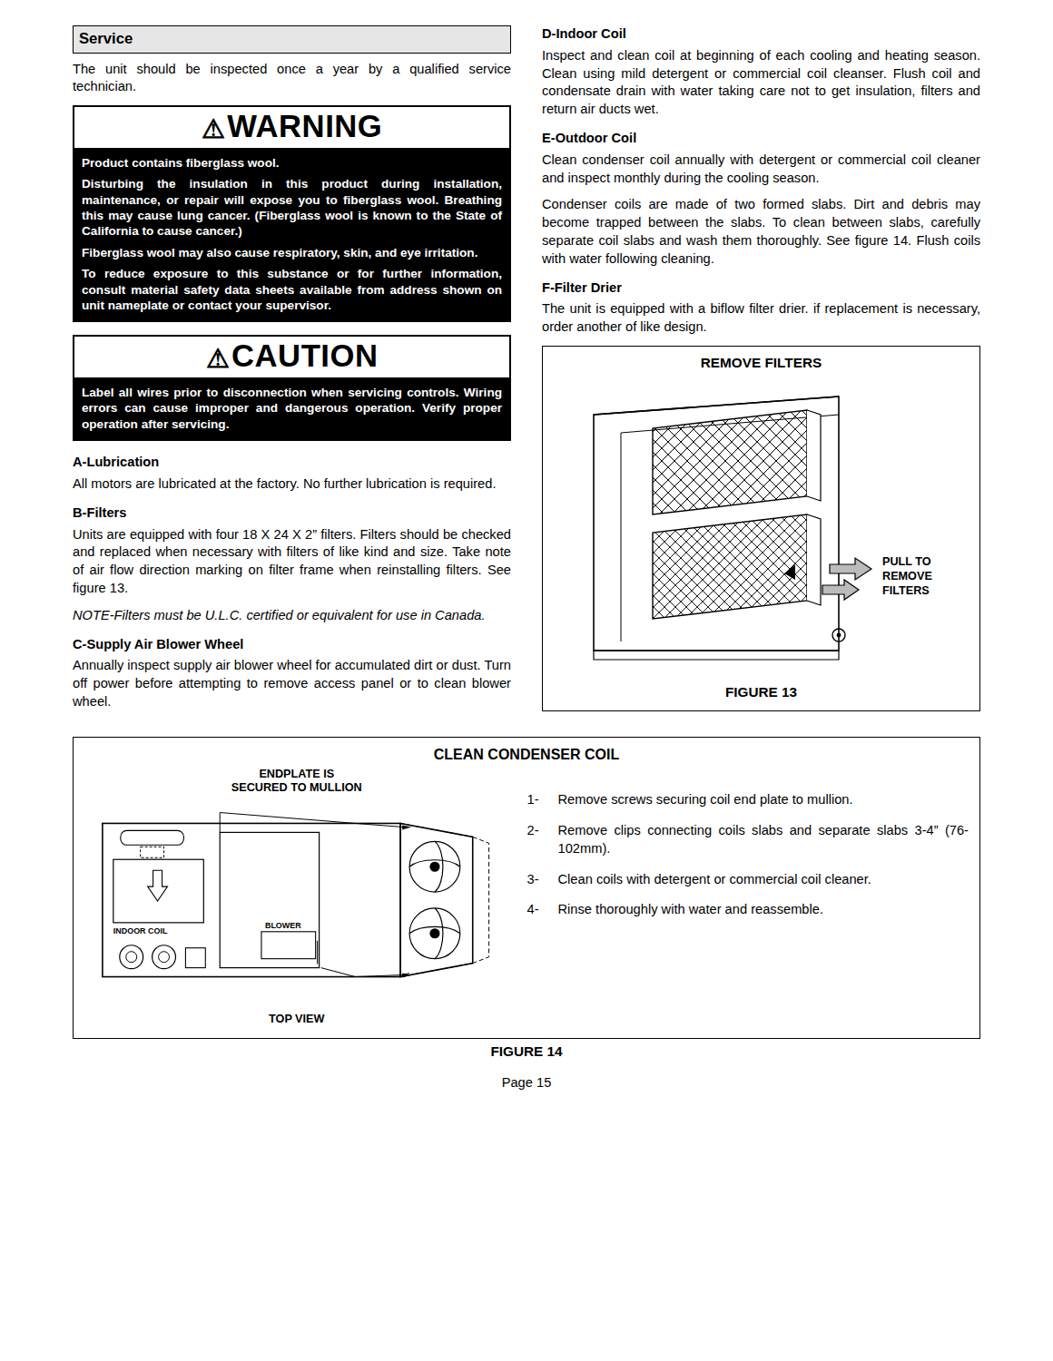Service
The unit should be inspected once a year by a qualified service technician.
⚠WARNING
Product contains fiberglass wool.
Disturbing the insulation in this product during installation, maintenance, or repair will expose you to fiberglass wool. Breathing this may cause lung cancer. (Fiberglass wool is known to the State of California to cause cancer.)
Fiberglass wool may also cause respiratory, skin, and eye irritation.
To reduce exposure to this substance or for further information, consult material safety data sheets available from address shown on unit nameplate or contact your supervisor.
⚠CAUTION
Label all wires prior to disconnection when servicing controls. Wiring errors can cause improper and dangerous operation. Verify proper operation after servicing.
A-Lubrication
All motors are lubricated at the factory. No further lubrication is required.
B-Filters
Units are equipped with four 18 X 24 X 2” filters. Filters should be checked and replaced when necessary with filters of like kind and size. Take note of air flow direction marking on filter frame when reinstalling filters. See figure 13.
NOTE-Filters must be U.L.C. certified or equivalent for use in Canada.
C-Supply Air Blower Wheel
Annually inspect supply air blower wheel for accumulated dirt or dust. Turn off power before attempting to remove access panel or to clean blower wheel.
D-Indoor Coil
Inspect and clean coil at beginning of each cooling and heating season. Clean using mild detergent or commercial coil cleanser. Flush coil and condensate drain with water taking care not to get insulation, filters and return air ducts wet.
E-Outdoor Coil
Clean condenser coil annually with detergent or commercial coil cleaner and inspect monthly during the cooling season.
Condenser coils are made of two formed slabs. Dirt and debris may become trapped between the slabs. To clean between slabs, carefully separate coil slabs and wash them thoroughly. See figure 14. Flush coils with water following cleaning.
F-Filter Drier
The unit is equipped with a biflow filter drier. if replacement is necessary, order another of like design.
REMOVE FILTERS
PULL TO REMOVE FILTERS
FIGURE 13
CLEAN CONDENSER COIL
ENDPLATE IS
SECURED TO MULLION
INDOOR COIL BLOWER
TOP VIEW
Remove screws securing coil end plate to mullion.
Remove clips connecting coils slabs and separate slabs 3-4” (76-102mm).
Clean coils with detergent or commercial coil cleaner.
Rinse thoroughly with water and reassemble.
FIGURE 14
Page 15